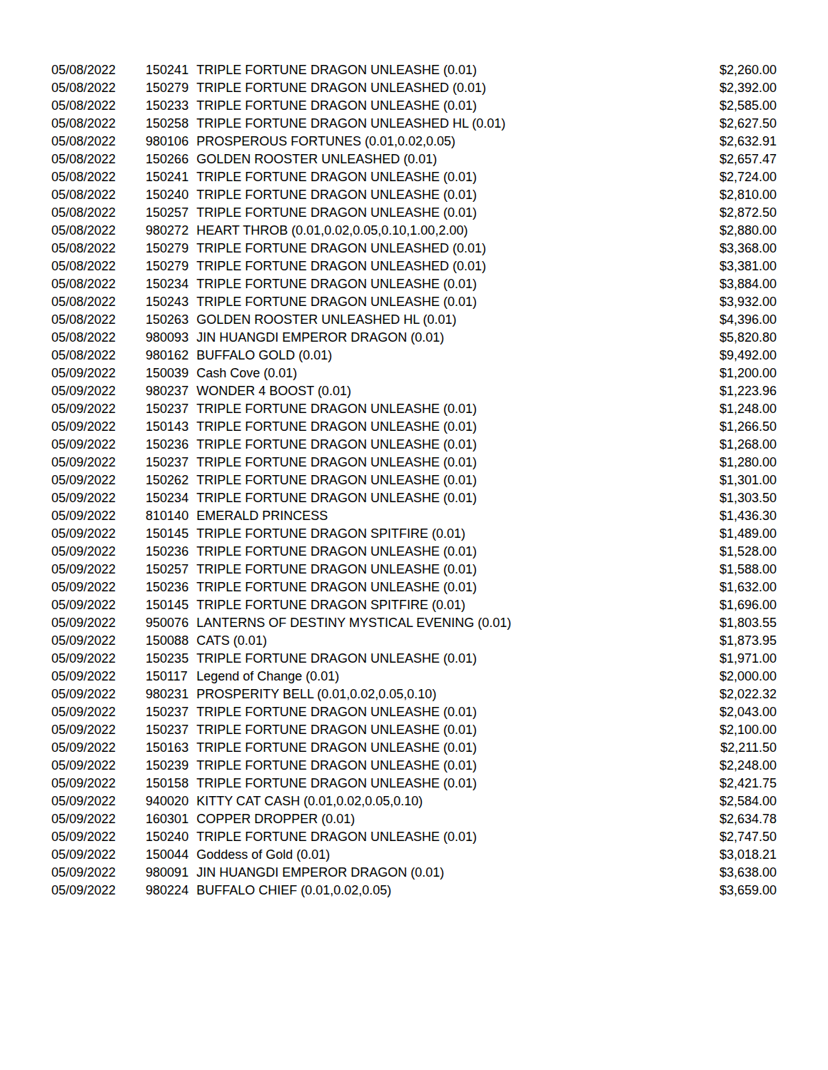| 05/08/2022 | 150241 | TRIPLE FORTUNE DRAGON UNLEASHE (0.01) | $2,260.00 |
| 05/08/2022 | 150279 | TRIPLE FORTUNE DRAGON UNLEASHED (0.01) | $2,392.00 |
| 05/08/2022 | 150233 | TRIPLE FORTUNE DRAGON UNLEASHE (0.01) | $2,585.00 |
| 05/08/2022 | 150258 | TRIPLE FORTUNE DRAGON UNLEASHED HL (0.01) | $2,627.50 |
| 05/08/2022 | 980106 | PROSPEROUS FORTUNES (0.01,0.02,0.05) | $2,632.91 |
| 05/08/2022 | 150266 | GOLDEN ROOSTER UNLEASHED (0.01) | $2,657.47 |
| 05/08/2022 | 150241 | TRIPLE FORTUNE DRAGON UNLEASHE (0.01) | $2,724.00 |
| 05/08/2022 | 150240 | TRIPLE FORTUNE DRAGON UNLEASHE (0.01) | $2,810.00 |
| 05/08/2022 | 150257 | TRIPLE FORTUNE DRAGON UNLEASHE (0.01) | $2,872.50 |
| 05/08/2022 | 980272 | HEART THROB (0.01,0.02,0.05,0.10,1.00,2.00) | $2,880.00 |
| 05/08/2022 | 150279 | TRIPLE FORTUNE DRAGON UNLEASHED (0.01) | $3,368.00 |
| 05/08/2022 | 150279 | TRIPLE FORTUNE DRAGON UNLEASHED (0.01) | $3,381.00 |
| 05/08/2022 | 150234 | TRIPLE FORTUNE DRAGON UNLEASHE (0.01) | $3,884.00 |
| 05/08/2022 | 150243 | TRIPLE FORTUNE DRAGON UNLEASHE (0.01) | $3,932.00 |
| 05/08/2022 | 150263 | GOLDEN ROOSTER UNLEASHED HL (0.01) | $4,396.00 |
| 05/08/2022 | 980093 | JIN HUANGDI EMPEROR DRAGON (0.01) | $5,820.80 |
| 05/08/2022 | 980162 | BUFFALO GOLD (0.01) | $9,492.00 |
| 05/09/2022 | 150039 | Cash Cove (0.01) | $1,200.00 |
| 05/09/2022 | 980237 | WONDER 4 BOOST (0.01) | $1,223.96 |
| 05/09/2022 | 150237 | TRIPLE FORTUNE DRAGON UNLEASHE (0.01) | $1,248.00 |
| 05/09/2022 | 150143 | TRIPLE FORTUNE DRAGON UNLEASHE (0.01) | $1,266.50 |
| 05/09/2022 | 150236 | TRIPLE FORTUNE DRAGON UNLEASHE (0.01) | $1,268.00 |
| 05/09/2022 | 150237 | TRIPLE FORTUNE DRAGON UNLEASHE (0.01) | $1,280.00 |
| 05/09/2022 | 150262 | TRIPLE FORTUNE DRAGON UNLEASHE (0.01) | $1,301.00 |
| 05/09/2022 | 150234 | TRIPLE FORTUNE DRAGON UNLEASHE (0.01) | $1,303.50 |
| 05/09/2022 | 810140 | EMERALD PRINCESS | $1,436.30 |
| 05/09/2022 | 150145 | TRIPLE FORTUNE DRAGON SPITFIRE (0.01) | $1,489.00 |
| 05/09/2022 | 150236 | TRIPLE FORTUNE DRAGON UNLEASHE (0.01) | $1,528.00 |
| 05/09/2022 | 150257 | TRIPLE FORTUNE DRAGON UNLEASHE (0.01) | $1,588.00 |
| 05/09/2022 | 150236 | TRIPLE FORTUNE DRAGON UNLEASHE (0.01) | $1,632.00 |
| 05/09/2022 | 150145 | TRIPLE FORTUNE DRAGON SPITFIRE (0.01) | $1,696.00 |
| 05/09/2022 | 950076 | LANTERNS OF DESTINY MYSTICAL EVENING (0.01) | $1,803.55 |
| 05/09/2022 | 150088 | CATS (0.01) | $1,873.95 |
| 05/09/2022 | 150235 | TRIPLE FORTUNE DRAGON UNLEASHE (0.01) | $1,971.00 |
| 05/09/2022 | 150117 | Legend of Change (0.01) | $2,000.00 |
| 05/09/2022 | 980231 | PROSPERITY BELL (0.01,0.02,0.05,0.10) | $2,022.32 |
| 05/09/2022 | 150237 | TRIPLE FORTUNE DRAGON UNLEASHE (0.01) | $2,043.00 |
| 05/09/2022 | 150237 | TRIPLE FORTUNE DRAGON UNLEASHE (0.01) | $2,100.00 |
| 05/09/2022 | 150163 | TRIPLE FORTUNE DRAGON UNLEASHE (0.01) | $2,211.50 |
| 05/09/2022 | 150239 | TRIPLE FORTUNE DRAGON UNLEASHE (0.01) | $2,248.00 |
| 05/09/2022 | 150158 | TRIPLE FORTUNE DRAGON UNLEASHE (0.01) | $2,421.75 |
| 05/09/2022 | 940020 | KITTY CAT CASH (0.01,0.02,0.05,0.10) | $2,584.00 |
| 05/09/2022 | 160301 | COPPER DROPPER (0.01) | $2,634.78 |
| 05/09/2022 | 150240 | TRIPLE FORTUNE DRAGON UNLEASHE (0.01) | $2,747.50 |
| 05/09/2022 | 150044 | Goddess of Gold (0.01) | $3,018.21 |
| 05/09/2022 | 980091 | JIN HUANGDI EMPEROR DRAGON (0.01) | $3,638.00 |
| 05/09/2022 | 980224 | BUFFALO CHIEF (0.01,0.02,0.05) | $3,659.00 |